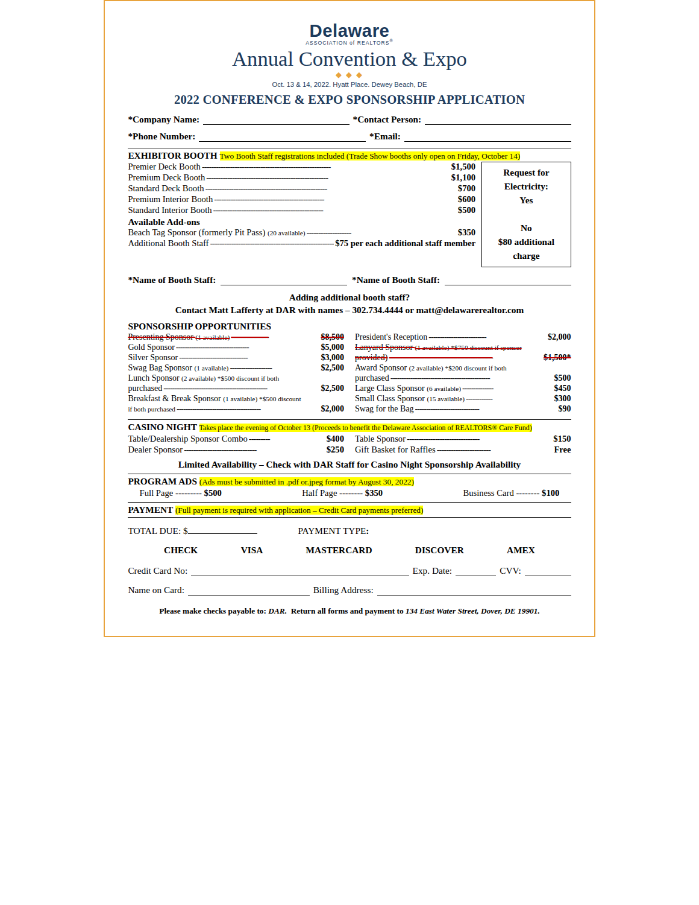Delaware
ASSOCIATION of REALTORS®
Annual Convention & Expo
◆ ◆ ◆
Oct. 13 & 14, 2022. Hyatt Place. Dewey Beach, DE
2022 CONFERENCE & EXPO SPONSORSHIP APPLICATION
*Company Name: *Contact Person:
*Phone Number: *Email:
EXHIBITOR BOOTH Two Booth Staff registrations included (Trade Show booths only open on Friday, October 14)
Premier Deck Booth-------------------------------------------------------$1,500
Premium Deck Booth----------------------------------------------------$1,100
Standard Deck Booth----------------------------------------------------$700
Premium Interior Booth-----------------------------------------------$600
Standard Interior Booth-----------------------------------------------$500
Available Add-ons
Beach Tag Sponsor (formerly Pit Pass) (20 available)-------------------$350
Additional Booth Staff-----------------------------------------------------$75 per each additional staff member
Request for Electricity:
Yes
No
$80 additional charge
*Name of Booth Staff: *Name of Booth Staff:
Adding additional booth staff?
Contact Matt Lafferty at DAR with names – 302.734.4444 or matt@delawarerealtor.com
SPONSORSHIP OPPORTUNITIES
Presenting Sponsor (1 available)-----------------$8,500
Gold Sponsor---------------------------------$5,000
Silver Sponsor-------------------------------$3,000
Swag Bag Sponsor (1 available)-------------------$2,500
Lunch Sponsor (2 available) *$500 discount if both
purchased-----------------------------------------------$2,500
Breakfast & Break Sponsor (1 available) *$500 discount
if both purchased--------------------------------------$2,000
President's Reception--------------------------$2,000
Lanyard Sponsor (1 available) *$750 discount if sponsor
provided)-----------------------------------------------$1,500*
Award Sponsor (2 available) *$200 discount if both
purchased---------------------------------------------$500
Large Class Sponsor (6 available)--------------$450
Small Class Sponsor (15 available)------------$300
Swag for the Bag-----------------------------$90
CASINO NIGHT Takes place the evening of October 13 (Proceeds to benefit the Delaware Association of REALTORS® Care Fund)
Table/Dealership Sponsor Combo---------$400
Dealer Sponsor-------------------------------$250
Table Sponsor-------------------------------$150
Gift Basket for Raffles-----------------------Free
Limited Availability – Check with DAR Staff for Casino Night Sponsorship Availability
PROGRAM ADS (Ads must be submitted in .pdf or.jpeg format by August 30, 2022)
Full Page --------- $500 Half Page -------- $350 Business Card -------- $100
PAYMENT (Full payment is required with application – Credit Card payments preferred)
TOTAL DUE: $ PAYMENT TYPE:
CHECK VISA MASTERCARD DISCOVER AMEX
Credit Card No: Exp. Date: CVV:
Name on Card: Billing Address:
Please make checks payable to: DAR. Return all forms and payment to 134 East Water Street, Dover, DE 19901.